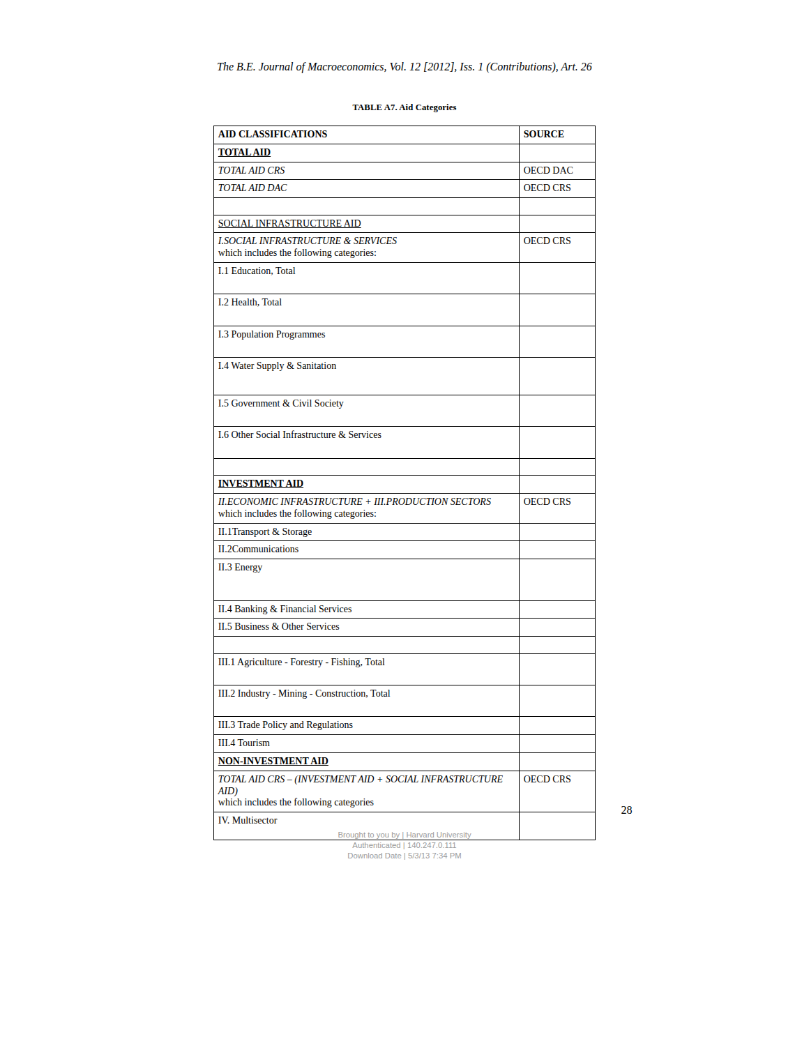The B.E. Journal of Macroeconomics, Vol. 12 [2012], Iss. 1 (Contributions), Art. 26
TABLE A7. Aid Categories
| AID CLASSIFICATIONS | SOURCE |
| TOTAL AID | |
| TOTAL AID CRS | OECD DAC |
| TOTAL AID DAC | OECD CRS |
| SOCIAL INFRASTRUCTURE AID | |
| I.SOCIAL INFRASTRUCTURE & SERVICES which includes the following categories: | OECD CRS |
| I.1 Education, Total | |
| I.2 Health, Total | |
| I.3 Population Programmes | |
| I.4 Water Supply & Sanitation | |
| I.5 Government & Civil Society | |
| I.6 Other Social Infrastructure & Services | |
| INVESTMENT AID | |
| II.ECONOMIC INFRASTRUCTURE + III.PRODUCTION SECTORS which includes the following categories: | OECD CRS |
| II.1Transport & Storage | |
| II.2Communications | |
| II.3 Energy | |
| II.4 Banking & Financial Services | |
| II.5 Business & Other Services | |
| III.1 Agriculture - Forestry - Fishing, Total | |
| III.2 Industry - Mining - Construction, Total | |
| III.3 Trade Policy and Regulations | |
| III.4 Tourism | |
| NON-INVESTMENT AID | |
| TOTAL AID CRS – (INVESTMENT AID + SOCIAL INFRASTRUCTURE AID) which includes the following categories | OECD CRS |
| IV. Multisector | |
28
Brought to you by | Harvard University
Authenticated | 140.247.0.111
Download Date | 5/3/13 7:34 PM